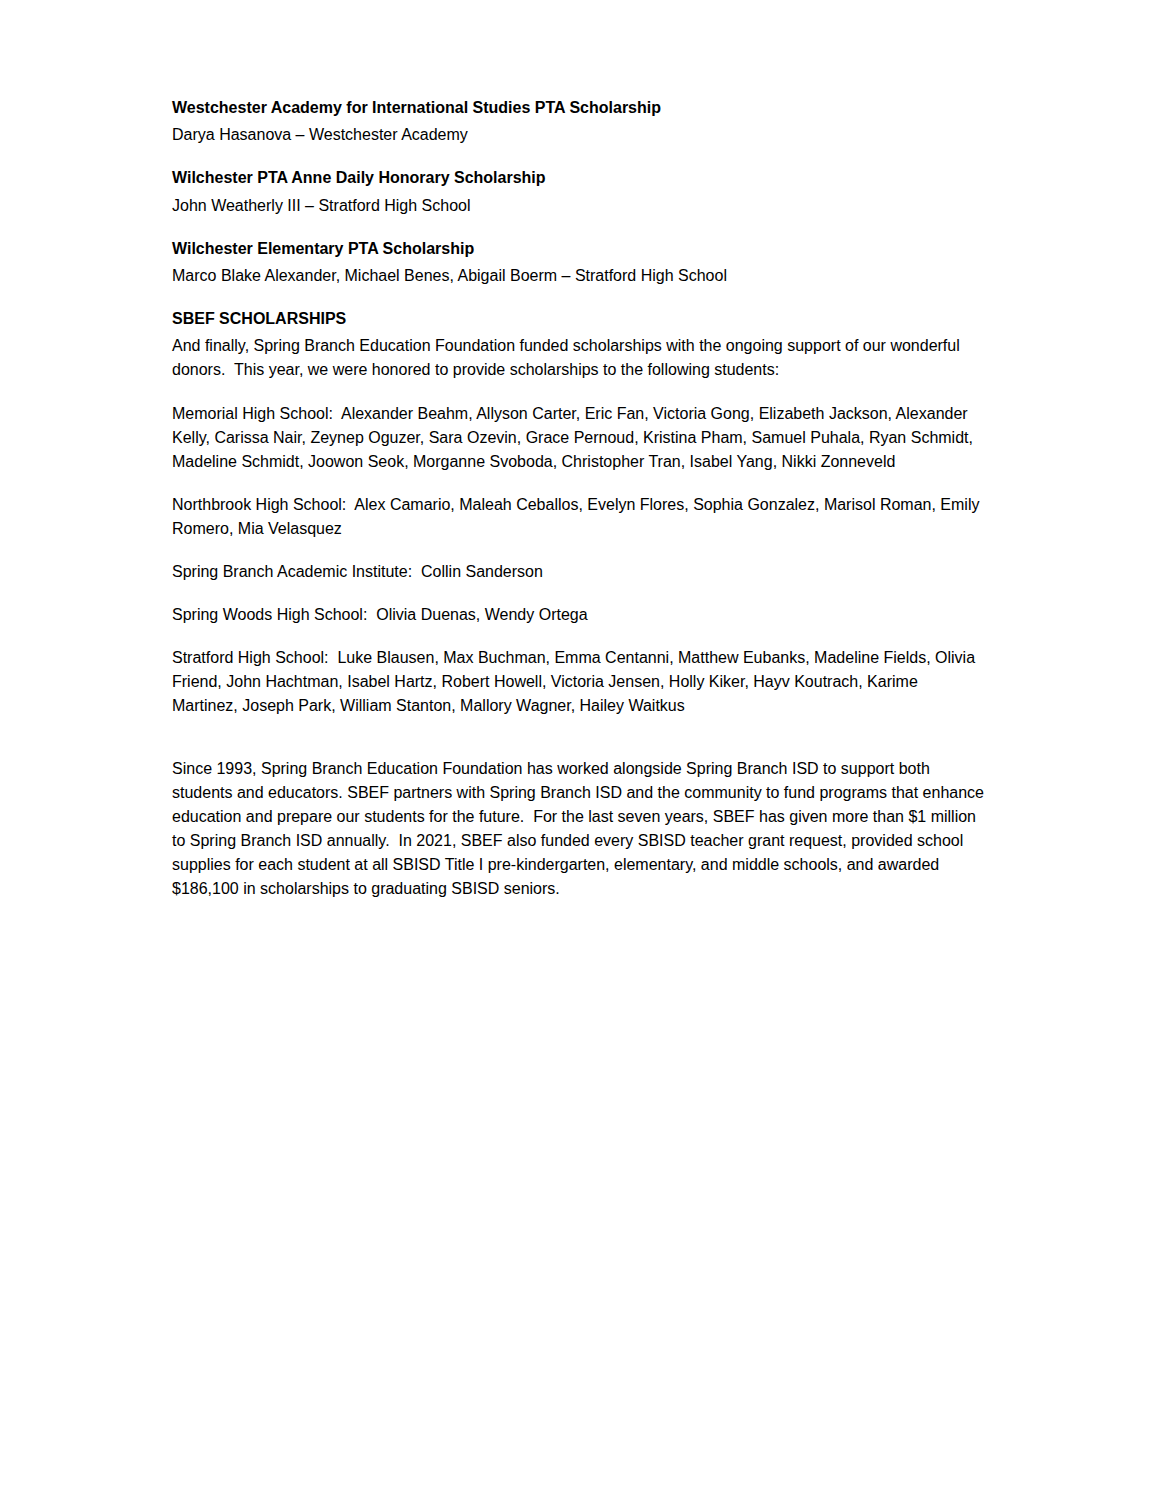Westchester Academy for International Studies PTA Scholarship
Darya Hasanova – Westchester Academy
Wilchester PTA Anne Daily Honorary Scholarship
John Weatherly III – Stratford High School
Wilchester Elementary PTA Scholarship
Marco Blake Alexander, Michael Benes, Abigail Boerm – Stratford High School
SBEF SCHOLARSHIPS
And finally, Spring Branch Education Foundation funded scholarships with the ongoing support of our wonderful donors. This year, we were honored to provide scholarships to the following students:
Memorial High School: Alexander Beahm, Allyson Carter, Eric Fan, Victoria Gong, Elizabeth Jackson, Alexander Kelly, Carissa Nair, Zeynep Oguzer, Sara Ozevin, Grace Pernoud, Kristina Pham, Samuel Puhala, Ryan Schmidt, Madeline Schmidt, Joowon Seok, Morganne Svoboda, Christopher Tran, Isabel Yang, Nikki Zonneveld
Northbrook High School: Alex Camario, Maleah Ceballos, Evelyn Flores, Sophia Gonzalez, Marisol Roman, Emily Romero, Mia Velasquez
Spring Branch Academic Institute: Collin Sanderson
Spring Woods High School: Olivia Duenas, Wendy Ortega
Stratford High School: Luke Blausen, Max Buchman, Emma Centanni, Matthew Eubanks, Madeline Fields, Olivia Friend, John Hachtman, Isabel Hartz, Robert Howell, Victoria Jensen, Holly Kiker, Hayv Koutrach, Karime Martinez, Joseph Park, William Stanton, Mallory Wagner, Hailey Waitkus
Since 1993, Spring Branch Education Foundation has worked alongside Spring Branch ISD to support both students and educators. SBEF partners with Spring Branch ISD and the community to fund programs that enhance education and prepare our students for the future. For the last seven years, SBEF has given more than $1 million to Spring Branch ISD annually. In 2021, SBEF also funded every SBISD teacher grant request, provided school supplies for each student at all SBISD Title I pre-kindergarten, elementary, and middle schools, and awarded $186,100 in scholarships to graduating SBISD seniors.